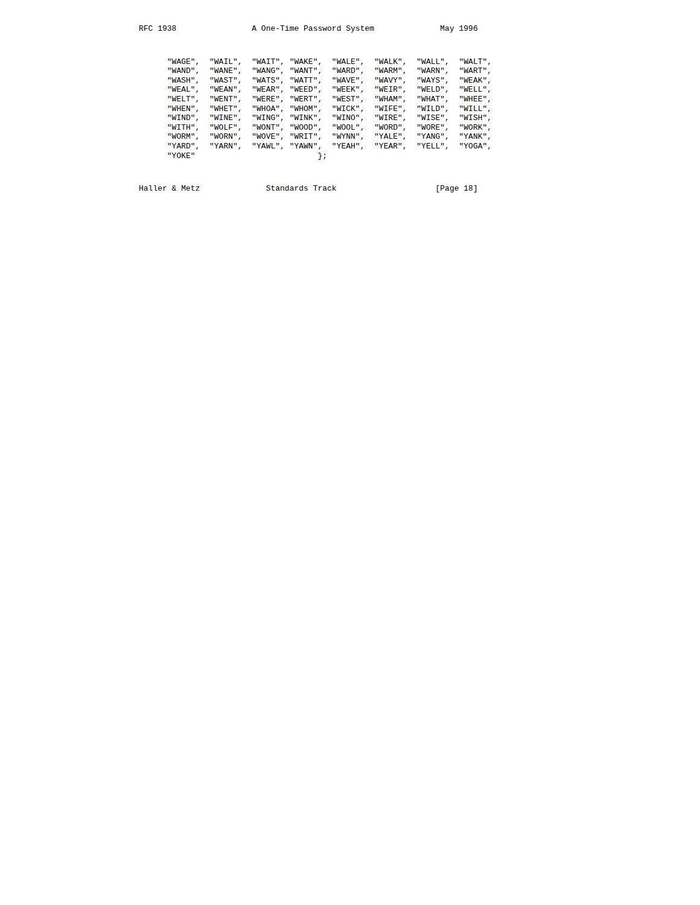RFC 1938                A One-Time Password System              May 1996
      "WAGE",  "WAIL",  "WAIT", "WAKE",  "WALE",  "WALK",  "WALL",  "WALT",
      "WAND",  "WANE",  "WANG", "WANT",  "WARD",  "WARM",  "WARN",  "WART",
      "WASH",  "WAST",  "WATS", "WATT",  "WAVE",  "WAVY",  "WAYS",  "WEAK",
      "WEAL",  "WEAN",  "WEAR", "WEED",  "WEEK",  "WEIR",  "WELD",  "WELL",
      "WELT",  "WENT",  "WERE", "WERT",  "WEST",  "WHAM",  "WHAT",  "WHEE",
      "WHEN",  "WHET",  "WHOA", "WHOM",  "WICK",  "WIFE",  "WILD",  "WILL",
      "WIND",  "WINE",  "WING", "WINK",  "WINO",  "WIRE",  "WISE",  "WISH",
      "WITH",  "WOLF",  "WONT", "WOOD",  "WOOL",  "WORD",  "WORE",  "WORK",
      "WORM",  "WORN",  "WOVE", "WRIT",  "WYNN",  "YALE",  "YANG",  "YANK",
      "YARD",  "YARN",  "YAWL", "YAWN",  "YEAH",  "YEAR",  "YELL",  "YOGA",
      "YOKE"                          };
Haller & Metz              Standards Track                     [Page 18]